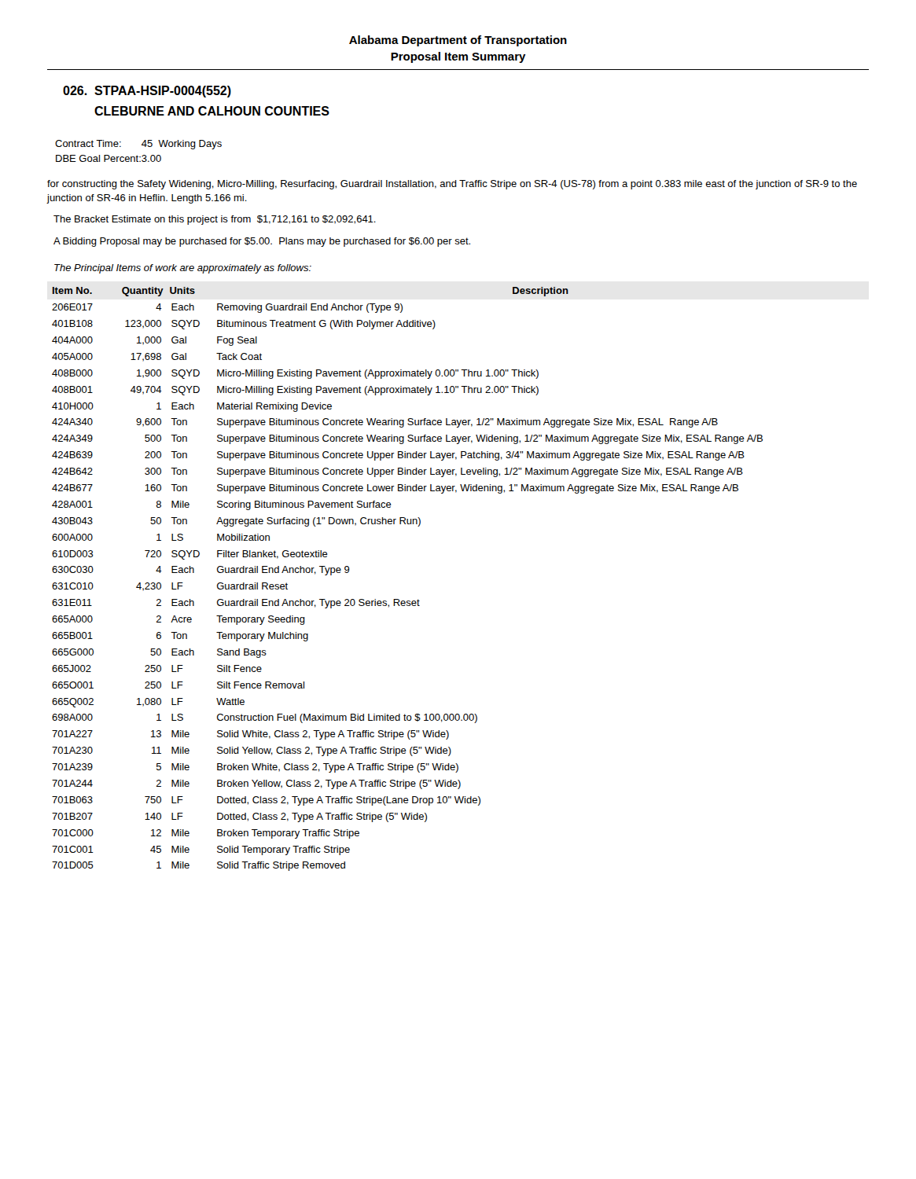Alabama Department of Transportation
Proposal Item Summary
026. STPAA-HSIP-0004(552)
CLEBURNE AND CALHOUN COUNTIES
| Contract Time: | 45 Working Days |
| DBE Goal Percent: | 3.00 |
for constructing the Safety Widening, Micro-Milling, Resurfacing, Guardrail Installation, and Traffic Stripe on SR-4 (US-78) from a point 0.383 mile east of the junction of SR-9 to the junction of SR-46 in Heflin. Length 5.166 mi.
The Bracket Estimate on this project is from $1,712,161 to $2,092,641.
A Bidding Proposal may be purchased for $5.00. Plans may be purchased for $6.00 per set.
The Principal Items of work are approximately as follows:
| Item No. | Quantity | Units | Description |
| --- | --- | --- | --- |
| 206E017 | 4 | Each | Removing Guardrail End Anchor (Type 9) |
| 401B108 | 123,000 | SQYD | Bituminous Treatment G (With Polymer Additive) |
| 404A000 | 1,000 | Gal | Fog Seal |
| 405A000 | 17,698 | Gal | Tack Coat |
| 408B000 | 1,900 | SQYD | Micro-Milling Existing Pavement (Approximately 0.00" Thru 1.00" Thick) |
| 408B001 | 49,704 | SQYD | Micro-Milling Existing Pavement (Approximately 1.10" Thru 2.00" Thick) |
| 410H000 | 1 | Each | Material Remixing Device |
| 424A340 | 9,600 | Ton | Superpave Bituminous Concrete Wearing Surface Layer, 1/2" Maximum Aggregate Size Mix, ESAL Range A/B |
| 424A349 | 500 | Ton | Superpave Bituminous Concrete Wearing Surface Layer, Widening, 1/2" Maximum Aggregate Size Mix, ESAL Range A/B |
| 424B639 | 200 | Ton | Superpave Bituminous Concrete Upper Binder Layer, Patching, 3/4" Maximum Aggregate Size Mix, ESAL Range A/B |
| 424B642 | 300 | Ton | Superpave Bituminous Concrete Upper Binder Layer, Leveling, 1/2" Maximum Aggregate Size Mix, ESAL Range A/B |
| 424B677 | 160 | Ton | Superpave Bituminous Concrete Lower Binder Layer, Widening, 1" Maximum Aggregate Size Mix, ESAL Range A/B |
| 428A001 | 8 | Mile | Scoring Bituminous Pavement Surface |
| 430B043 | 50 | Ton | Aggregate Surfacing (1" Down, Crusher Run) |
| 600A000 | 1 | LS | Mobilization |
| 610D003 | 720 | SQYD | Filter Blanket, Geotextile |
| 630C030 | 4 | Each | Guardrail End Anchor, Type 9 |
| 631C010 | 4,230 | LF | Guardrail Reset |
| 631E011 | 2 | Each | Guardrail End Anchor, Type 20 Series, Reset |
| 665A000 | 2 | Acre | Temporary Seeding |
| 665B001 | 6 | Ton | Temporary Mulching |
| 665G000 | 50 | Each | Sand Bags |
| 665J002 | 250 | LF | Silt Fence |
| 665O001 | 250 | LF | Silt Fence Removal |
| 665Q002 | 1,080 | LF | Wattle |
| 698A000 | 1 | LS | Construction Fuel (Maximum Bid Limited to $ 100,000.00) |
| 701A227 | 13 | Mile | Solid White, Class 2, Type A Traffic Stripe (5" Wide) |
| 701A230 | 11 | Mile | Solid Yellow, Class 2, Type A Traffic Stripe (5" Wide) |
| 701A239 | 5 | Mile | Broken White, Class 2, Type A Traffic Stripe (5" Wide) |
| 701A244 | 2 | Mile | Broken Yellow, Class 2, Type A Traffic Stripe (5" Wide) |
| 701B063 | 750 | LF | Dotted, Class 2, Type A Traffic Stripe(Lane Drop 10" Wide) |
| 701B207 | 140 | LF | Dotted, Class 2, Type A Traffic Stripe (5" Wide) |
| 701C000 | 12 | Mile | Broken Temporary Traffic Stripe |
| 701C001 | 45 | Mile | Solid Temporary Traffic Stripe |
| 701D005 | 1 | Mile | Solid Traffic Stripe Removed |